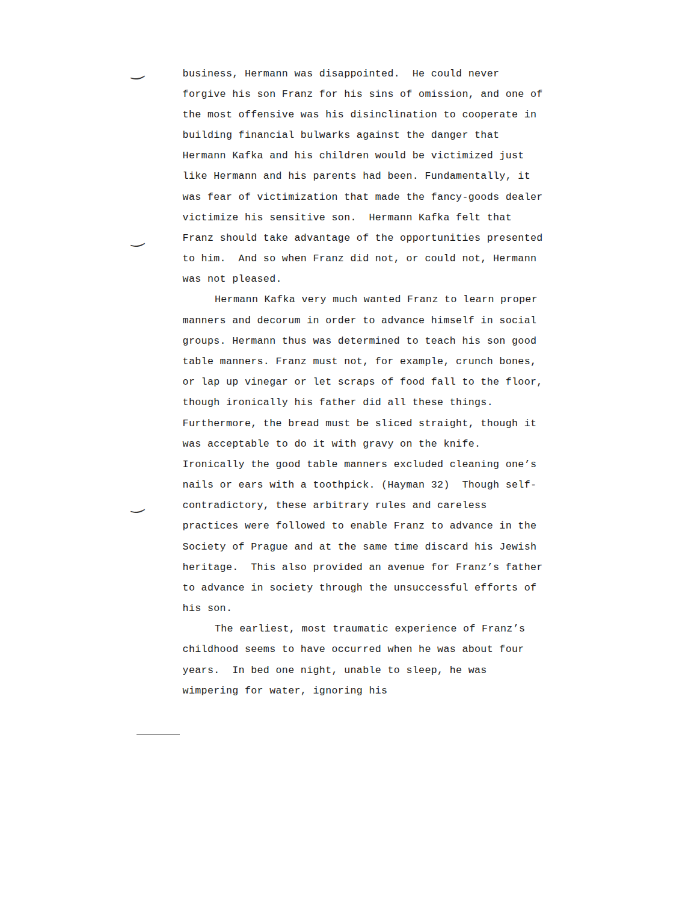‿ ‿ ‿
business, Hermann was disappointed. He could never forgive his son Franz for his sins of omission, and one of the most offensive was his disinclination to cooperate in building financial bulwarks against the danger that Hermann Kafka and his children would be victimized just like Hermann and his parents had been. Fundamentally, it was fear of victimization that made the fancy-goods dealer victimize his sensitive son. Hermann Kafka felt that Franz should take advantage of the opportunities presented to him. And so when Franz did not, or could not, Hermann was not pleased.
Hermann Kafka very much wanted Franz to learn proper manners and decorum in order to advance himself in social groups. Hermann thus was determined to teach his son good table manners. Franz must not, for example, crunch bones, or lap up vinegar or let scraps of food fall to the floor, though ironically his father did all these things. Furthermore, the bread must be sliced straight, though it was acceptable to do it with gravy on the knife. Ironically the good table manners excluded cleaning one’s nails or ears with a toothpick. (Hayman 32) Though self-contradictory, these arbitrary rules and careless practices were followed to enable Franz to advance in the Society of Prague and at the same time discard his Jewish heritage. This also provided an avenue for Franz’s father to advance in society through the unsuccessful efforts of his son.
The earliest, most traumatic experience of Franz’s childhood seems to have occurred when he was about four years. In bed one night, unable to sleep, he was wimpering for water, ignoring his